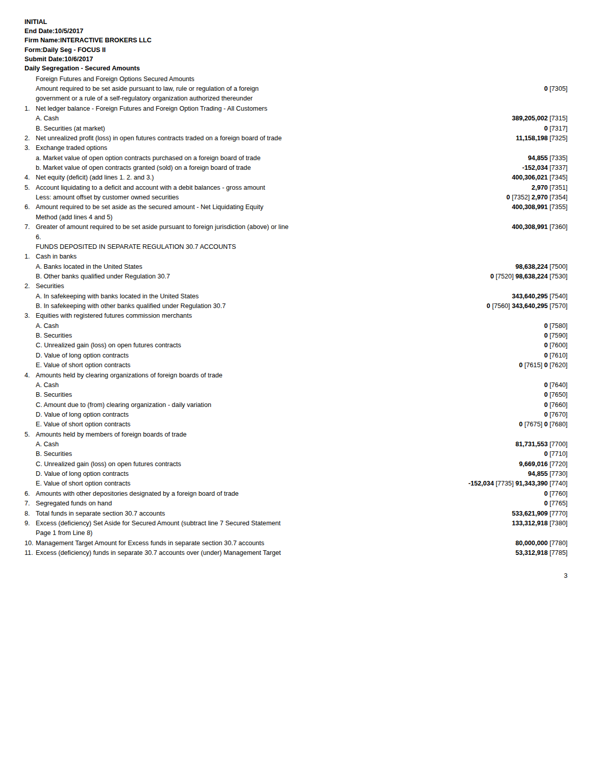INITIAL
End Date:10/5/2017
Firm Name:INTERACTIVE BROKERS LLC
Form:Daily Seg - FOCUS II
Submit Date:10/6/2017
Daily Segregation - Secured Amounts
| | Foreign Futures and Foreign Options Secured Amounts | |
| | Amount required to be set aside pursuant to law, rule or regulation of a foreign | 0 [7305] |
| | government or a rule of a self-regulatory organization authorized thereunder | |
| 1. | Net ledger balance - Foreign Futures and Foreign Option Trading - All Customers | |
| | A. Cash | 389,205,002 [7315] |
| | B. Securities (at market) | 0 [7317] |
| 2. | Net unrealized profit (loss) in open futures contracts traded on a foreign board of trade | 11,158,198 [7325] |
| 3. | Exchange traded options | |
| | a. Market value of open option contracts purchased on a foreign board of trade | 94,855 [7335] |
| | b. Market value of open contracts granted (sold) on a foreign board of trade | -152,034 [7337] |
| 4. | Net equity (deficit) (add lines 1. 2. and 3.) | 400,306,021 [7345] |
| 5. | Account liquidating to a deficit and account with a debit balances - gross amount | 2,970 [7351] |
| | Less: amount offset by customer owned securities | 0 [7352] 2,970 [7354] |
| 6. | Amount required to be set aside as the secured amount - Net Liquidating Equity | 400,308,991 [7355] |
| | Method (add lines 4 and 5) | |
| 7. | Greater of amount required to be set aside pursuant to foreign jurisdiction (above) or line | 400,308,991 [7360] |
| | 6. | |
| | FUNDS DEPOSITED IN SEPARATE REGULATION 30.7 ACCOUNTS | |
| 1. | Cash in banks | |
| | A. Banks located in the United States | 98,638,224 [7500] |
| | B. Other banks qualified under Regulation 30.7 | 0 [7520] 98,638,224 [7530] |
| 2. | Securities | |
| | A. In safekeeping with banks located in the United States | 343,640,295 [7540] |
| | B. In safekeeping with other banks qualified under Regulation 30.7 | 0 [7560] 343,640,295 [7570] |
| 3. | Equities with registered futures commission merchants | |
| | A. Cash | 0 [7580] |
| | B. Securities | 0 [7590] |
| | C. Unrealized gain (loss) on open futures contracts | 0 [7600] |
| | D. Value of long option contracts | 0 [7610] |
| | E. Value of short option contracts | 0 [7615] 0 [7620] |
| 4. | Amounts held by clearing organizations of foreign boards of trade | |
| | A. Cash | 0 [7640] |
| | B. Securities | 0 [7650] |
| | C. Amount due to (from) clearing organization - daily variation | 0 [7660] |
| | D. Value of long option contracts | 0 [7670] |
| | E. Value of short option contracts | 0 [7675] 0 [7680] |
| 5. | Amounts held by members of foreign boards of trade | |
| | A. Cash | 81,731,553 [7700] |
| | B. Securities | 0 [7710] |
| | C. Unrealized gain (loss) on open futures contracts | 9,669,016 [7720] |
| | D. Value of long option contracts | 94,855 [7730] |
| | E. Value of short option contracts | -152,034 [7735] 91,343,390 [7740] |
| 6. | Amounts with other depositories designated by a foreign board of trade | 0 [7760] |
| 7. | Segregated funds on hand | 0 [7765] |
| 8. | Total funds in separate section 30.7 accounts | 533,621,909 [7770] |
| 9. | Excess (deficiency) Set Aside for Secured Amount (subtract line 7 Secured Statement | 133,312,918 [7380] |
| | Page 1 from Line 8) | |
| 10. | Management Target Amount for Excess funds in separate section 30.7 accounts | 80,000,000 [7780] |
| 11. | Excess (deficiency) funds in separate 30.7 accounts over (under) Management Target | 53,312,918 [7785] |
3